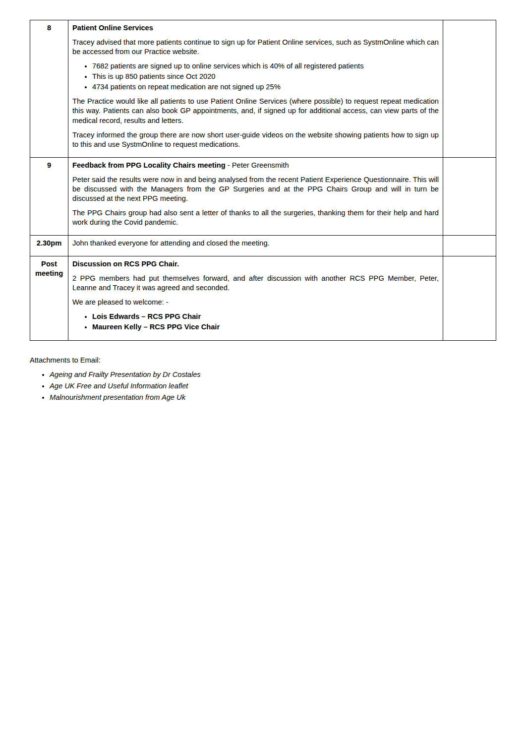| 8 | Patient Online Services Tracey advised that more patients continue to sign up for Patient Online services, such as SystmOnline which can be accessed from our Practice website. 7682 patients are signed up to online services which is 40% of all registered patients This is up 850 patients since Oct 2020 4734 patients on repeat medication are not signed up 25% The Practice would like all patients to use Patient Online Services (where possible) to request repeat medication this way. Patients can also book GP appointments, and, if signed up for additional access, can view parts of the medical record, results and letters. Tracey informed the group there are now short user-guide videos on the website showing patients how to sign up to this and use SystmOnline to request medications. | |
| 9 | Feedback from PPG Locality Chairs meeting - Peter Greensmith Peter said the results were now in and being analysed from the recent Patient Experience Questionnaire. This will be discussed with the Managers from the GP Surgeries and at the PPG Chairs Group and will in turn be discussed at the next PPG meeting. The PPG Chairs group had also sent a letter of thanks to all the surgeries, thanking them for their help and hard work during the Covid pandemic. | |
| 2.30pm | John thanked everyone for attending and closed the meeting. | |
| Post meeting | Discussion on RCS PPG Chair. 2 PPG members had put themselves forward, and after discussion with another RCS PPG Member, Peter, Leanne and Tracey it was agreed and seconded. We are pleased to welcome: - Lois Edwards – RCS PPG Chair Maureen Kelly – RCS PPG Vice Chair | |
Attachments to Email:
Ageing and Frailty Presentation by Dr Costales
Age UK Free and Useful Information leaflet
Malnourishment presentation from Age Uk